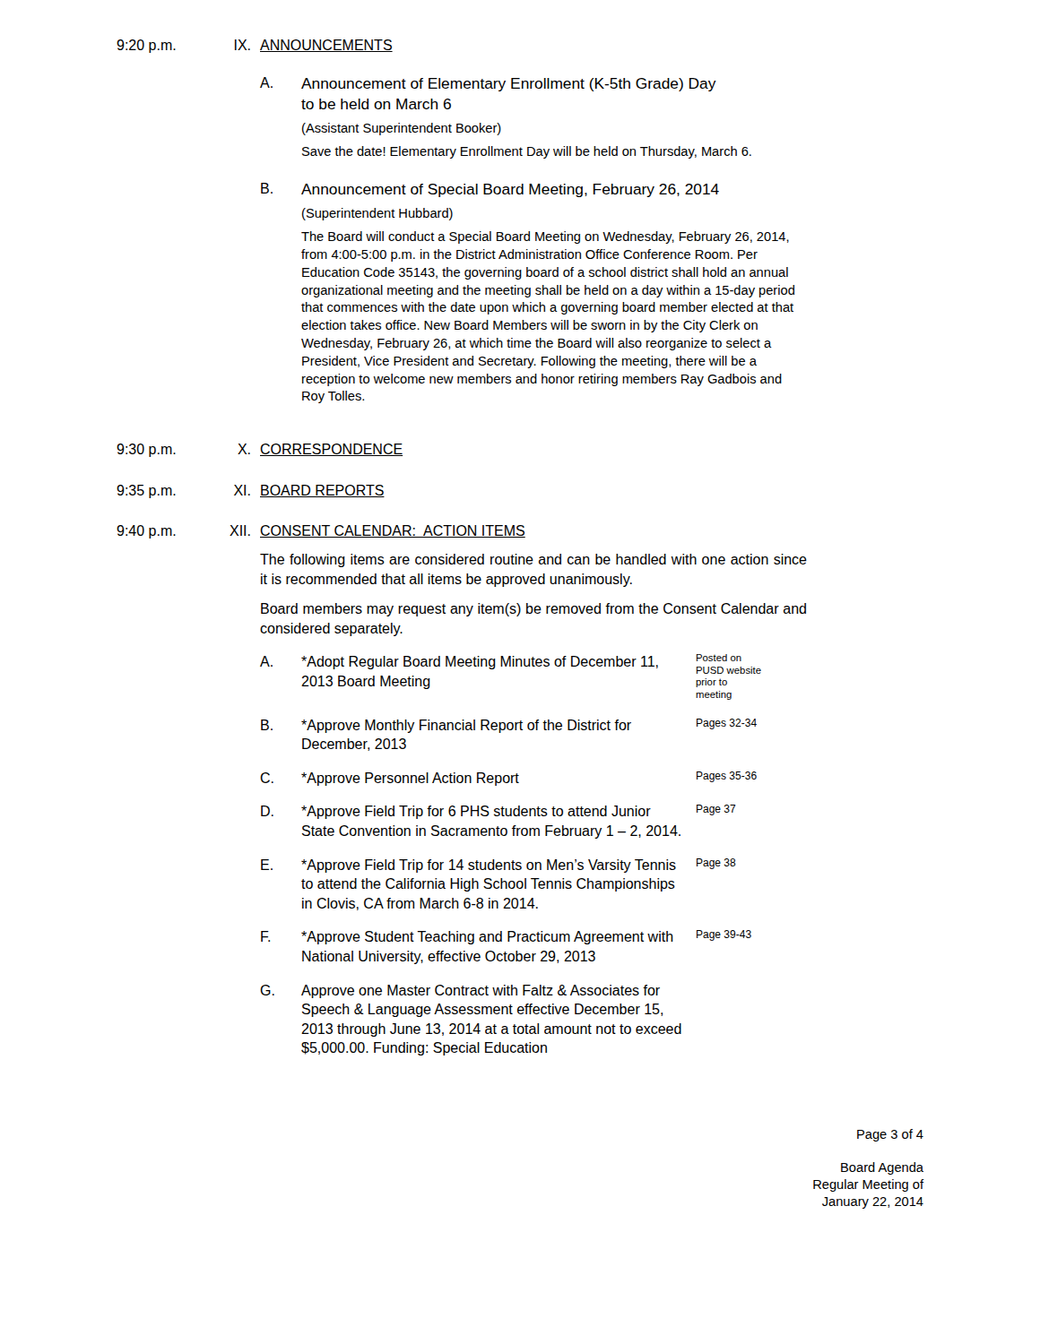9:20 p.m.
IX.
ANNOUNCEMENTS
A.
Announcement of Elementary Enrollment (K-5th Grade) Day
to be held on March 6
(Assistant Superintendent Booker)
Save the date! Elementary Enrollment Day will be held on Thursday, March 6.
B.
Announcement of Special Board Meeting, February 26, 2014
(Superintendent Hubbard)
The Board will conduct a Special Board Meeting on Wednesday, February 26, 2014, from 4:00-5:00 p.m. in the District Administration Office Conference Room. Per Education Code 35143, the governing board of a school district shall hold an annual organizational meeting and the meeting shall be held on a day within a 15-day period that commences with the date upon which a governing board member elected at that election takes office. New Board Members will be sworn in by the City Clerk on Wednesday, February 26, at which time the Board will also reorganize to select a President, Vice President and Secretary. Following the meeting, there will be a reception to welcome new members and honor retiring members Ray Gadbois and Roy Tolles.
9:30 p.m.
X.
CORRESPONDENCE
9:35 p.m.
XI.
BOARD REPORTS
9:40 p.m.
XII.
CONSENT CALENDAR: ACTION ITEMS
The following items are considered routine and can be handled with one action since it is recommended that all items be approved unanimously.
Board members may request any item(s) be removed from the Consent Calendar and considered separately.
A.
*Adopt Regular Board Meeting Minutes of December 11, 2013 Board Meeting
Posted on
PUSD website
prior to
meeting
B.
*Approve Monthly Financial Report of the District for December, 2013
Pages 32-34
C.
*Approve Personnel Action Report
Pages 35-36
D.
*Approve Field Trip for 6 PHS students to attend Junior State Convention in Sacramento from February 1 – 2, 2014.
Page 37
E.
*Approve Field Trip for 14 students on Men’s Varsity Tennis to attend the California High School Tennis Championships in Clovis, CA from March 6-8 in 2014.
Page 38
F.
*Approve Student Teaching and Practicum Agreement with National University, effective October 29, 2013
Page 39-43
G.
Approve one Master Contract with Faltz & Associates for Speech & Language Assessment effective December 15, 2013 through June 13, 2014 at a total amount not to exceed $5,000.00. Funding: Special Education
Page 3 of 4
Board Agenda
Regular Meeting of
January 22, 2014